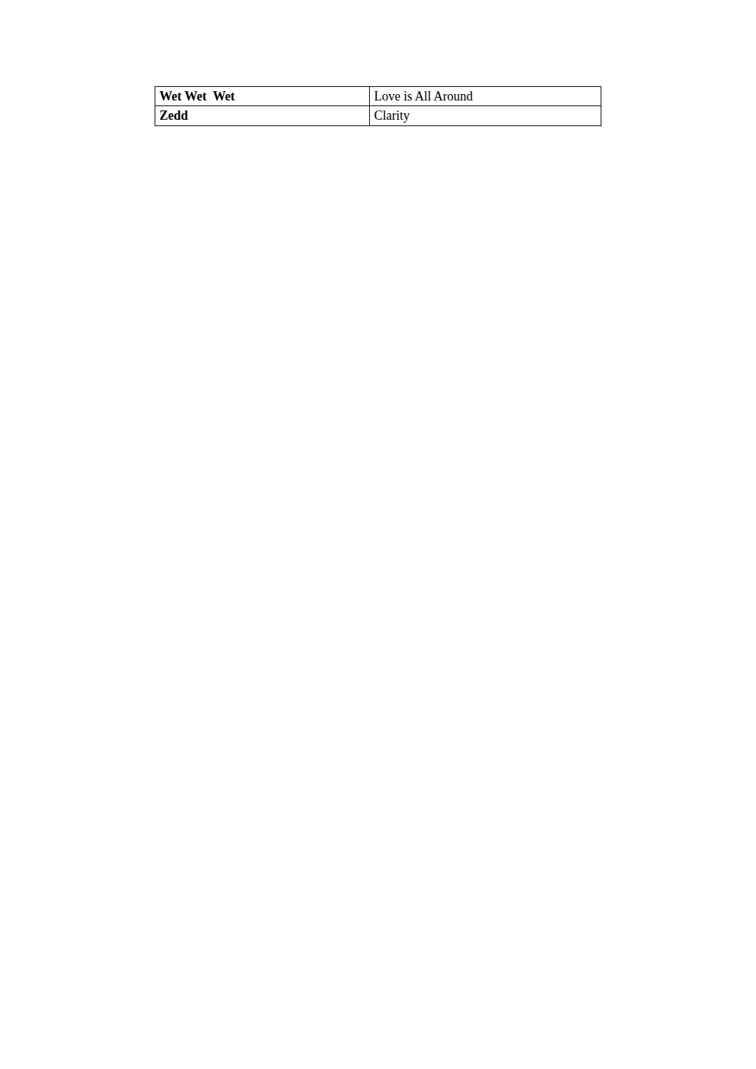| Wet Wet Wet | Love is All Around |
| Zedd | Clarity |